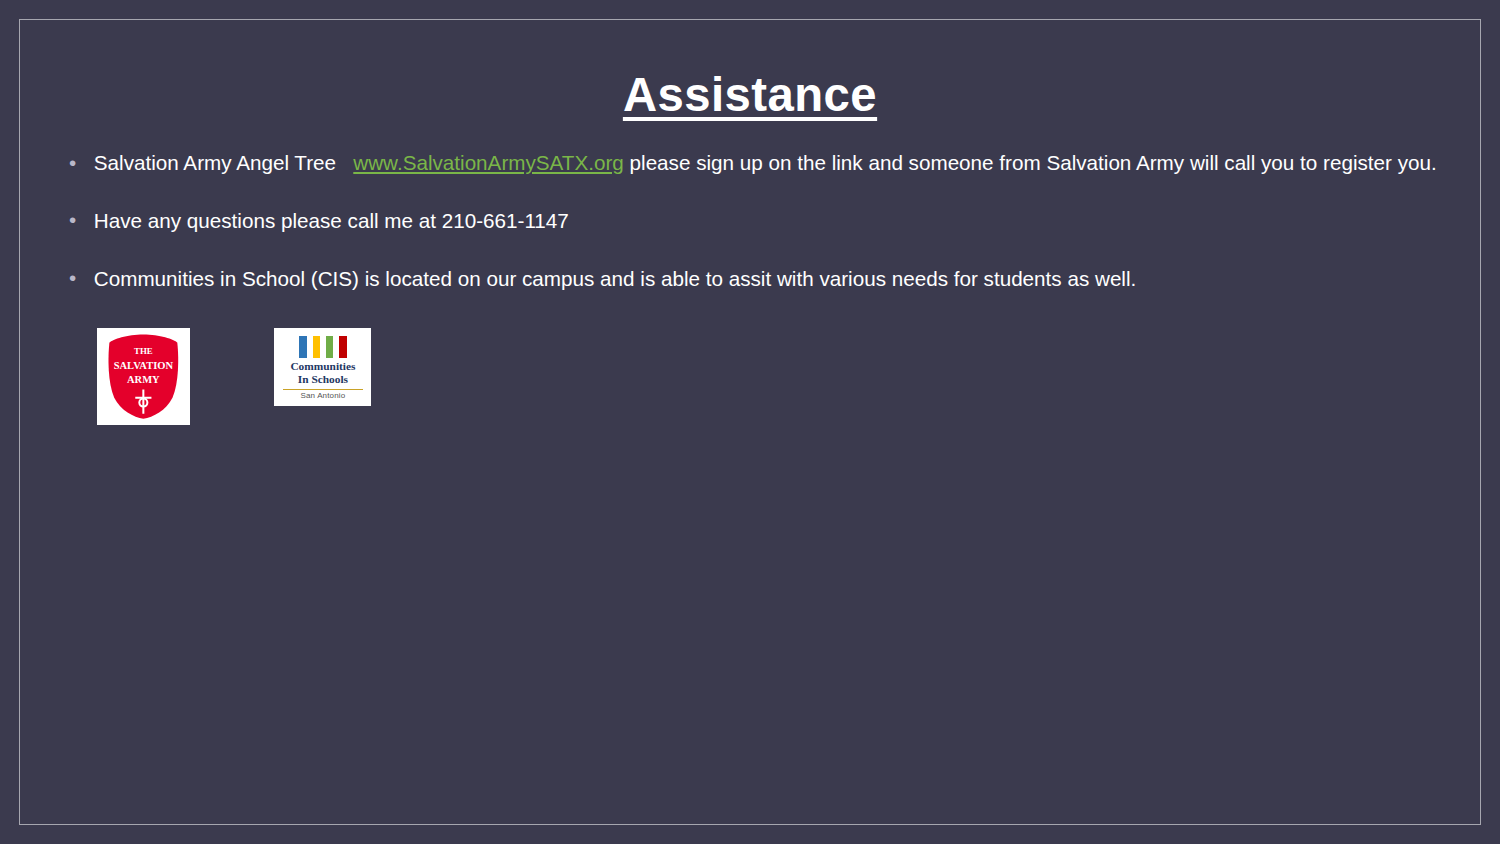Assistance
Salvation Army Angel Tree www.SalvationArmySATX.org please sign up on the link and someone from Salvation Army will call you to register you.
Have any questions please call me at 210-661-1147
Communities in School (CIS) is located on our campus and is able to assit with various needs for students as well.
THE SALVATION ARMY
Communities
In Schools
San Antonio